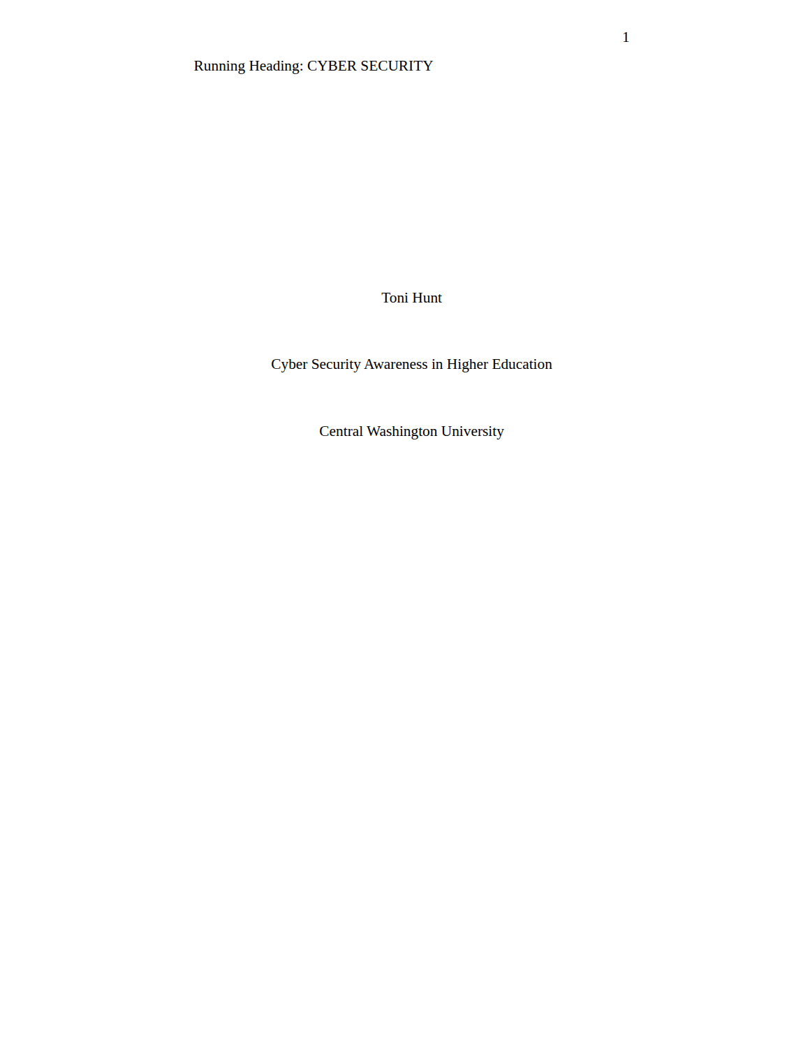1
Running Heading: CYBER SECURITY
Toni Hunt
Cyber Security Awareness in Higher Education
Central Washington University